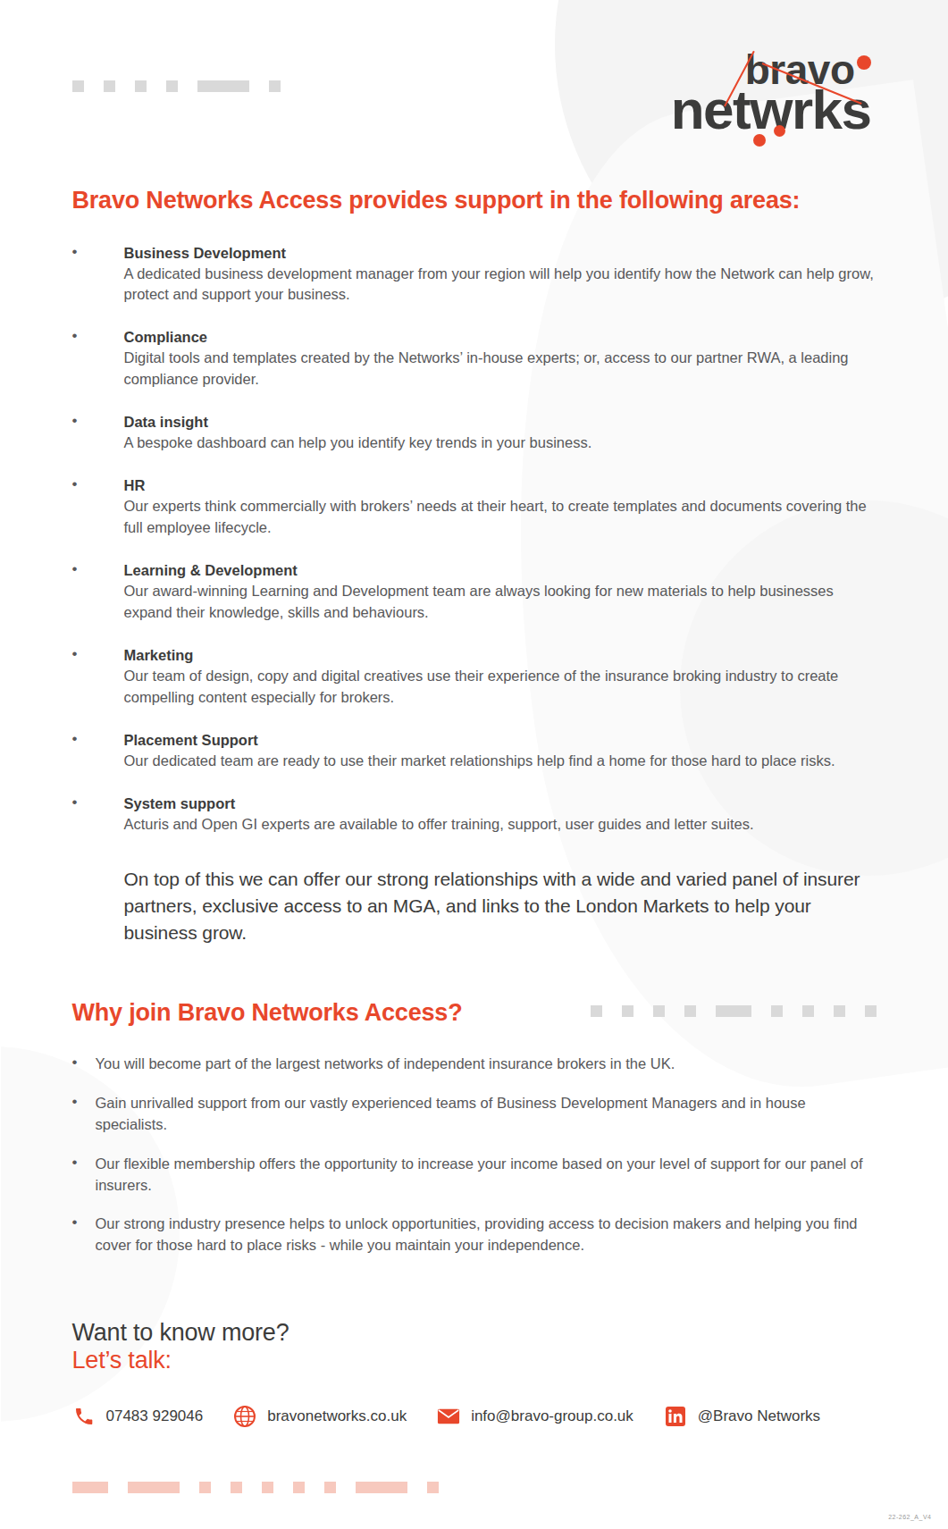bravo netw rks
Bravo Networks Access provides support in the following areas:
Business Development A dedicated business development manager from your region will help you identify how the Network can help grow, protect and support your business.
Compliance Digital tools and templates created by the Networks’ in-house experts; or, access to our partner RWA, a leading compliance provider.
Data insight A bespoke dashboard can help you identify key trends in your business.
HR Our experts think commercially with brokers’ needs at their heart, to create templates and documents covering the full employee lifecycle.
Learning & Development Our award-winning Learning and Development team are always looking for new materials to help businesses expand their knowledge, skills and behaviours.
Marketing Our team of design, copy and digital creatives use their experience of the insurance broking industry to create compelling content especially for brokers.
Placement Support Our dedicated team are ready to use their market relationships help find a home for those hard to place risks.
System support Acturis and Open GI experts are available to offer training, support, user guides and letter suites.
On top of this we can offer our strong relationships with a wide and varied panel of insurer partners, exclusive access to an MGA, and links to the London Markets to help your business grow.
Why join Bravo Networks Access?
You will become part of the largest networks of independent insurance brokers in the UK.
Gain unrivalled support from our vastly experienced teams of Business Development Managers and in house specialists.
Our flexible membership offers the opportunity to increase your income based on your level of support for our panel of insurers.
Our strong industry presence helps to unlock opportunities, providing access to decision makers and helping you find cover for those hard to place risks - while you maintain your independence.
Want to know more?
Let’s talk:
07483 929046
bravonetworks.co.uk
info@bravo-group.co.uk
@Bravo Networks
22-262_A_V4